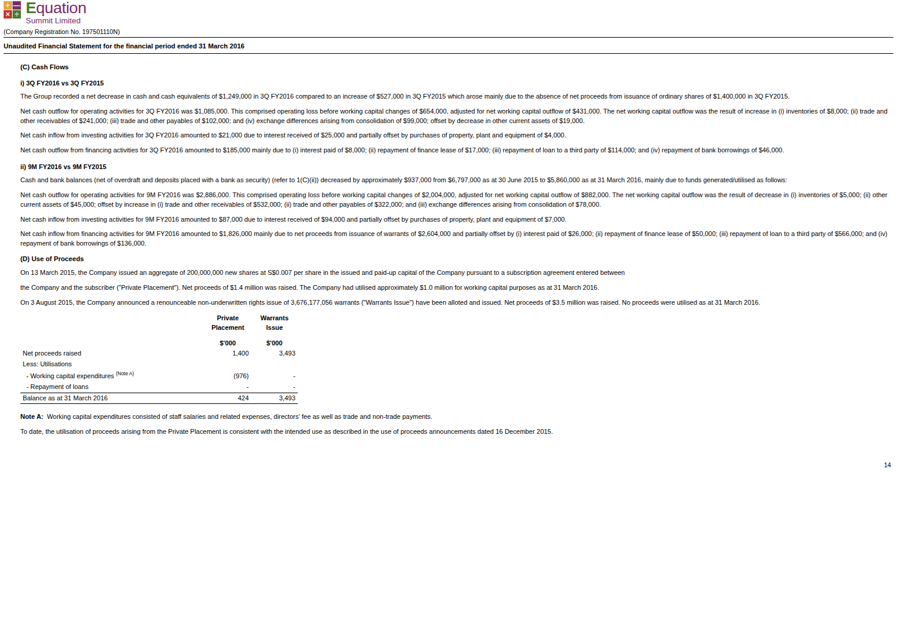+
—
×
÷
Equation
Summit Limited
(Company Registration No. 197501110N)
Unaudited Financial Statement for the financial period ended 31 March 2016
(C) Cash Flows
i) 3Q FY2016 vs 3Q FY2015
The Group recorded a net decrease in cash and cash equivalents of $1,249,000 in 3Q FY2016 compared to an increase of $527,000 in 3Q FY2015 which arose mainly due to the absence of net proceeds from issuance of ordinary shares of $1,400,000 in 3Q FY2015.
Net cash outflow for operating activities for 3Q FY2016 was $1,085,000. This comprised operating loss before working capital changes of $654,000, adjusted for net working capital outflow of $431,000. The net working capital outflow was the result of increase in (i) inventories of $8,000; (ii) trade and other receivables of $241,000; (iii) trade and other payables of $102,000; and (iv) exchange differences arising from consolidation of $99,000; offset by decrease in other current assets of $19,000.
Net cash inflow from investing activities for 3Q FY2016 amounted to $21,000 due to interest received of $25,000 and partially offset by purchases of property, plant and equipment of $4,000.
Net cash outflow from financing activities for 3Q FY2016 amounted to $185,000 mainly due to (i) interest paid of $8,000; (ii) repayment of finance lease of $17,000; (iii) repayment of loan to a third party of $114,000; and (iv) repayment of bank borrowings of $46,000.
ii) 9M FY2016 vs 9M FY2015
Cash and bank balances (net of overdraft and deposits placed with a bank as security) (refer to 1(C)(ii)) decreased by approximately $937,000 from $6,797,000 as at 30 June 2015 to $5,860,000 as at 31 March 2016, mainly due to funds generated/utilised as follows:
Net cash outflow for operating activities for 9M FY2016 was $2,886,000. This comprised operating loss before working capital changes of $2,004,000, adjusted for net working capital outflow of $882,000. The net working capital outflow was the result of decrease in (i) inventories of $5,000; (ii) other current assets of $45,000; offset by increase in (i) trade and other receivables of $532,000; (ii) trade and other payables of $322,000; and (iii) exchange differences arising from consolidation of $78,000.
Net cash inflow from investing activities for 9M FY2016 amounted to $87,000 due to interest received of $94,000 and partially offset by purchases of property, plant and equipment of $7,000.
Net cash inflow from financing activities for 9M FY2016 amounted to $1,826,000 mainly due to net proceeds from issuance of warrants of $2,604,000 and partially offset by (i) interest paid of $26,000; (ii) repayment of finance lease of $50,000; (iii) repayment of loan to a third party of $566,000; and (iv) repayment of bank borrowings of $136,000.
(D) Use of Proceeds
On 13 March 2015, the Company issued an aggregate of 200,000,000 new shares at S$0.007 per share in the issued and paid-up capital of the Company pursuant to a subscription agreement entered between
the Company and the subscriber ("Private Placement"). Net proceeds of $1.4 million was raised. The Company had utilised approximately $1.0 million for working capital purposes as at 31 March 2016.
On 3 August 2015, the Company announced a renounceable non-underwritten rights issue of 3,676,177,056 warrants ("Warrants Issue") have been alloted and issued. Net proceeds of $3.5 million was raised. No proceeds were utilised as at 31 March 2016.
| | Private Placement | Warrants Issue |
| | $'000 | $'000 |
| Net proceeds raised | 1,400 | 3,493 |
| Less: Utilisations | | |
| - Working capital expenditures (Note A) | (976) | - |
| - Repayment of loans | - | - |
| Balance as at 31 March 2016 | 424 | 3,493 |
Note A: Working capital expenditures consisted of staff salaries and related expenses, directors' fee as well as trade and non-trade payments.
To date, the utilisation of proceeds arising from the Private Placement is consistent with the intended use as described in the use of proceeds announcements dated 16 December 2015.
14